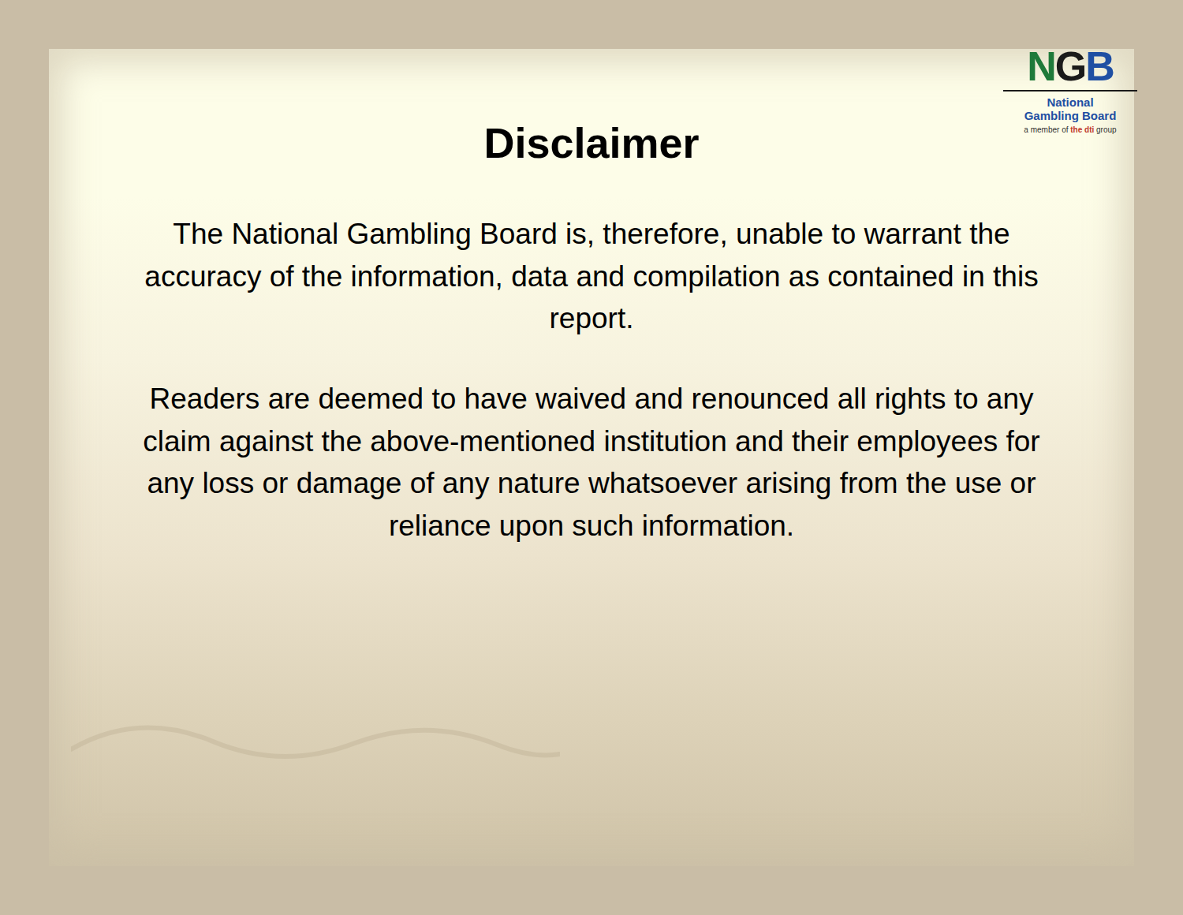NGB
National
Gambling Board
a member of the dti group
Disclaimer
The National Gambling Board is, therefore, unable to warrant the accuracy of the information, data and compilation as contained in this report.
Readers are deemed to have waived and renounced all rights to any claim against the above-mentioned institution and their employees for any loss or damage of any nature whatsoever arising from the use or reliance upon such information.